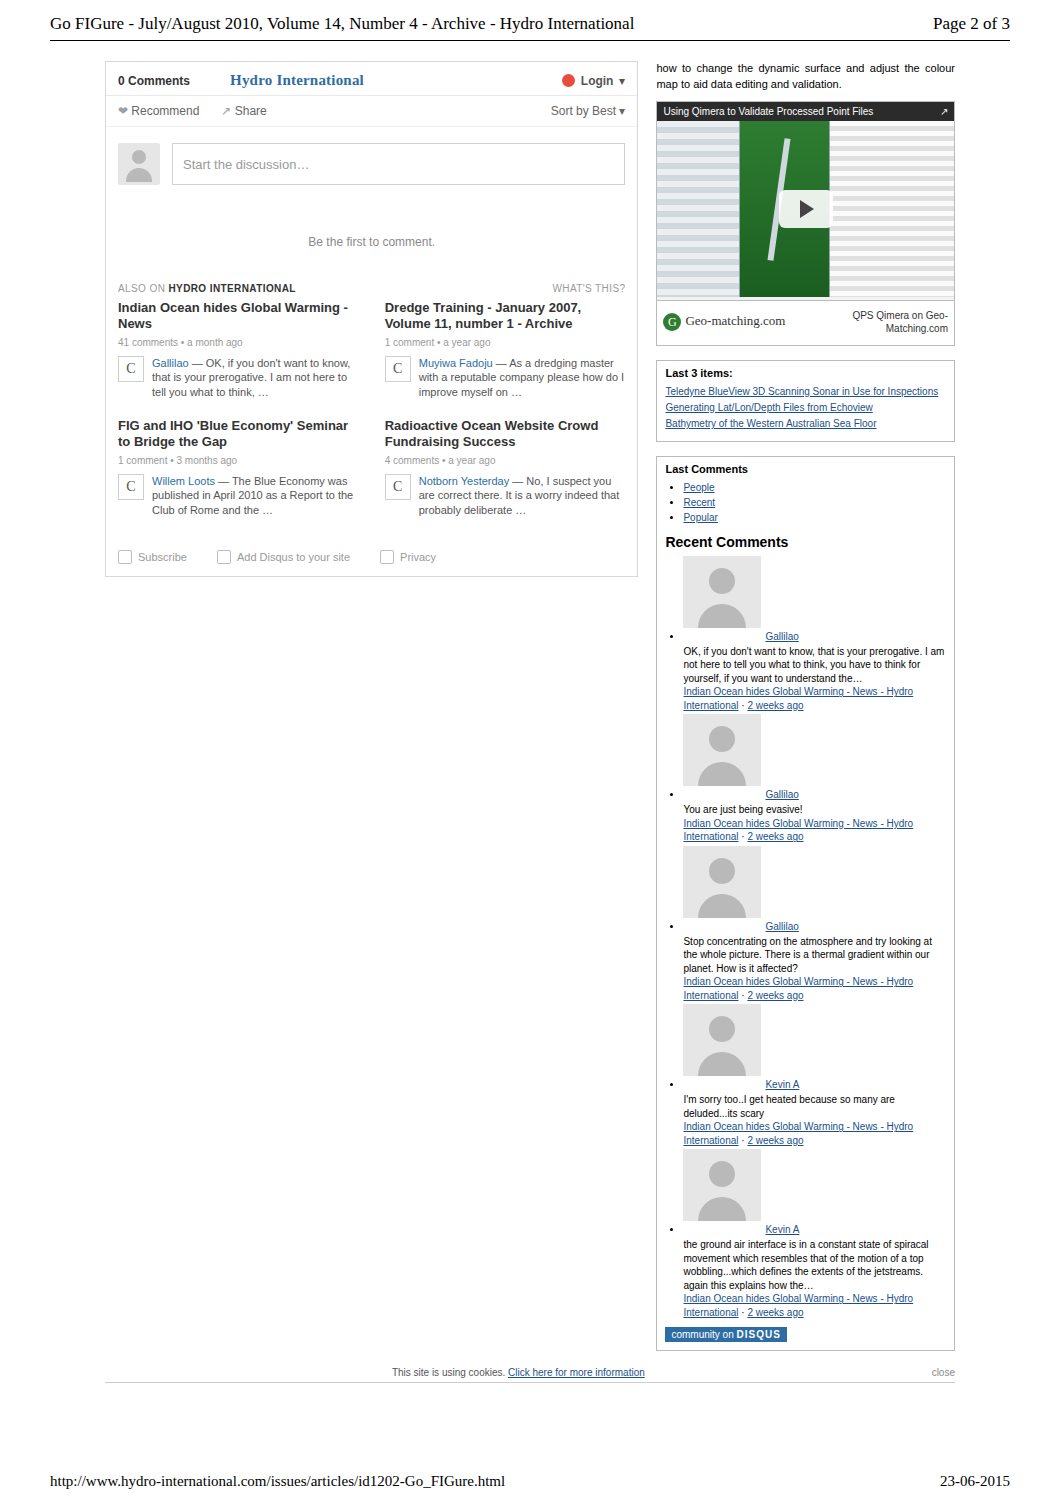Go FIGure - July/August 2010, Volume 14, Number 4 - Archive - Hydro International
Page 2 of 3
0 Comments
Hydro International
Login ▾
❤ Recommend ↗ Share
Sort by Best ▾
Start the discussion…
Be the first to comment.
ALSO ON HYDRO INTERNATIONAL
WHAT'S THIS?
Indian Ocean hides Global Warming - News
41 comments • a month ago
Gallilao — OK, if you don't want to know, that is your prerogative. I am not here to tell you what to think, …
FIG and IHO 'Blue Economy' Seminar to Bridge the Gap
1 comment • 3 months ago
Willem Loots — The Blue Economy was published in April 2010 as a Report to the Club of Rome and the …
Dredge Training - January 2007, Volume 11, number 1 - Archive
1 comment • a year ago
Muyiwa Fadoju — As a dredging master with a reputable company please how do I improve myself on …
Radioactive Ocean Website Crowd Fundraising Success
4 comments • a year ago
Notborn Yesterday — No, I suspect you are correct there. It is a worry indeed that probably deliberate …
Subscribe
Add Disqus to your site
Privacy
how to change the dynamic surface and adjust the colour map to aid data editing and validation.
Using Qimera to Validate Processed Point Files ↗
GGeo-matching.com
QPS Qimera on Geo-Matching.com
Last 3 items:
Teledyne BlueView 3D Scanning Sonar in Use for Inspections Generating Lat/Lon/Depth Files from Echoview Bathymetry of the Western Australian Sea Floor
Last Comments
People
Recent
Popular
Recent Comments
Gallilao
OK, if you don't want to know, that is your prerogative. I am not here to tell you what to think, you have to think for yourself, if you want to understand the…
Indian Ocean hides Global Warming - News - Hydro International · 2 weeks ago
Gallilao
You are just being evasive!
Indian Ocean hides Global Warming - News - Hydro International · 2 weeks ago
Gallilao
Stop concentrating on the atmosphere and try looking at the whole picture. There is a thermal gradient within our planet. How is it affected?
Indian Ocean hides Global Warming - News - Hydro International · 2 weeks ago
Kevin A
I'm sorry too..I get heated because so many are deluded...its scary
Indian Ocean hides Global Warming - News - Hydro International · 2 weeks ago
Kevin A
the ground air interface is in a constant state of spiracal movement which resembles that of the motion of a top wobbling...which defines the extents of the jetstreams. again this explains how the…
Indian Ocean hides Global Warming - News - Hydro International · 2 weeks ago
community on DISQUS
This site is using cookies. Click here for more information
close
http://www.hydro-international.com/issues/articles/id1202-Go_FIGure.html
23-06-2015